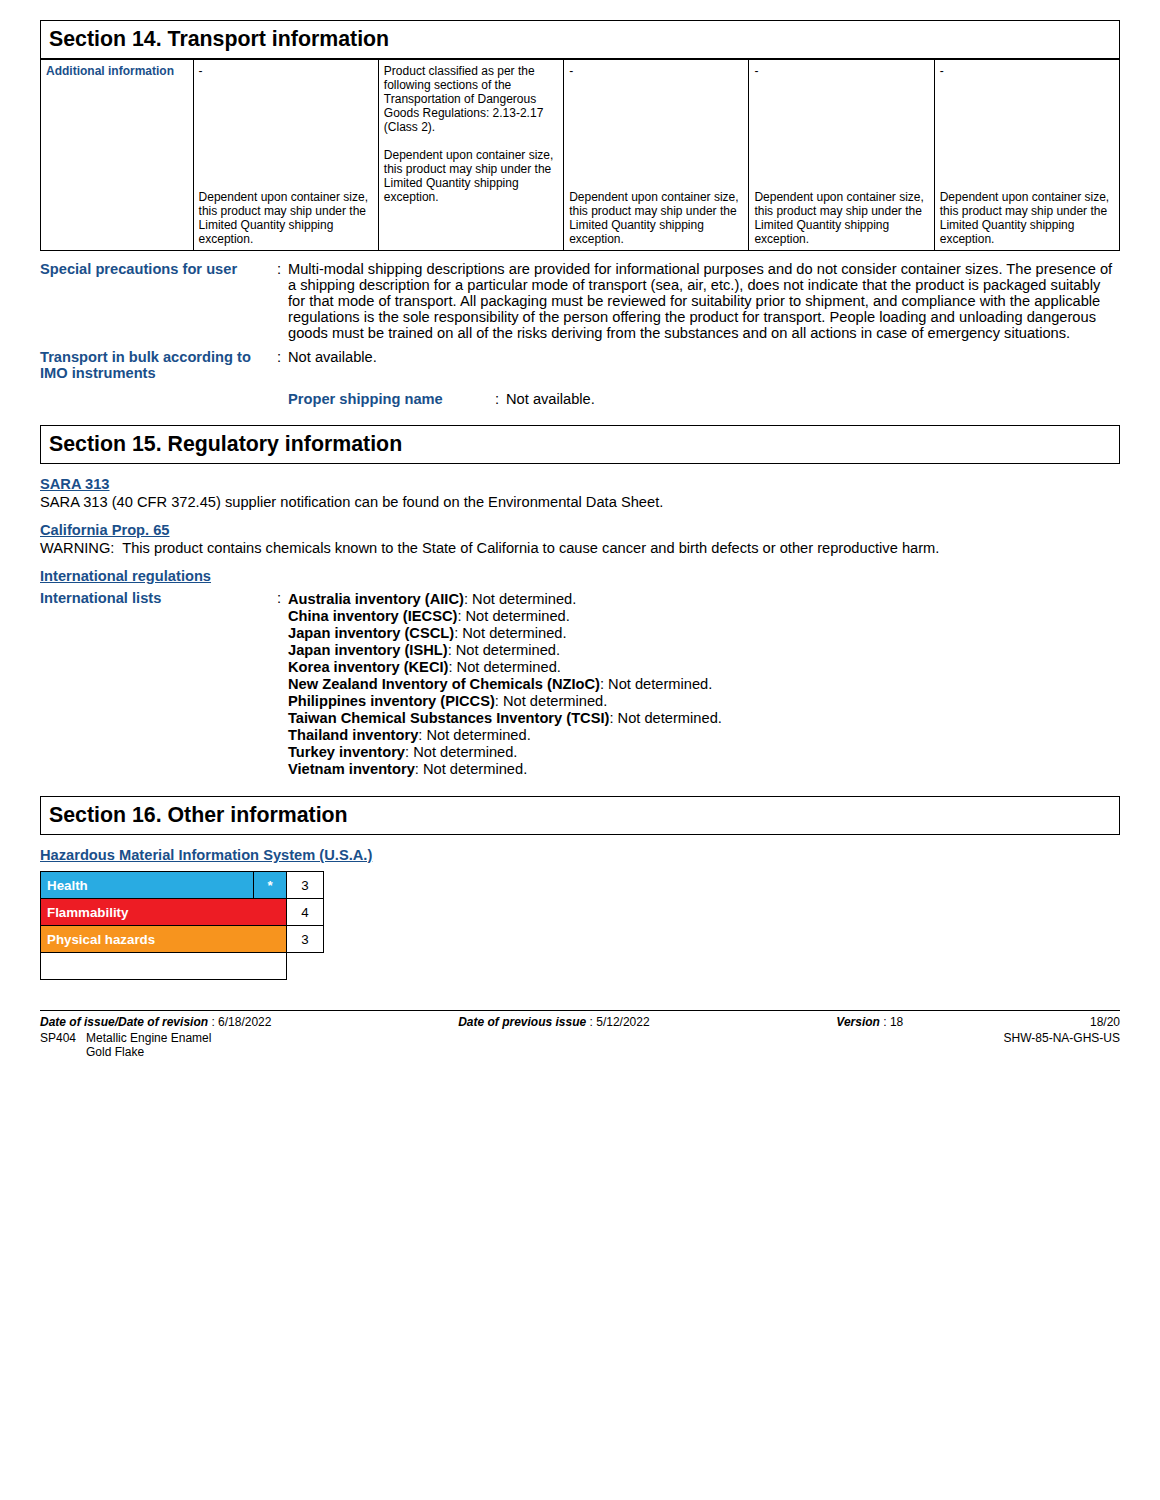Section 14. Transport information
| Additional information | - Dependent upon container size, this product may ship under the Limited Quantity shipping exception. | Product classified as per the following sections of the Transportation of Dangerous Goods Regulations: 2.13-2.17 (Class 2). Dependent upon container size, this product may ship under the Limited Quantity shipping exception. | - Dependent upon container size, this product may ship under the Limited Quantity shipping exception. | - Dependent upon container size, this product may ship under the Limited Quantity shipping exception. | - Dependent upon container size, this product may ship under the Limited Quantity shipping exception. |
Special precautions for user
:
Multi-modal shipping descriptions are provided for informational purposes and do not consider container sizes. The presence of a shipping description for a particular mode of transport (sea, air, etc.), does not indicate that the product is packaged suitably for that mode of transport. All packaging must be reviewed for suitability prior to shipment, and compliance with the applicable regulations is the sole responsibility of the person offering the product for transport. People loading and unloading dangerous goods must be trained on all of the risks deriving from the substances and on all actions in case of emergency situations.
Transport in bulk according to IMO instruments
:
Not available.
Proper shipping name
:
Not available.
Section 15. Regulatory information
SARA 313
SARA 313 (40 CFR 372.45) supplier notification can be found on the Environmental Data Sheet.
California Prop. 65
WARNING: This product contains chemicals known to the State of California to cause cancer and birth defects or other reproductive harm.
International regulations
International lists
:
Australia inventory (AIIC): Not determined.
China inventory (IECSC): Not determined.
Japan inventory (CSCL): Not determined.
Japan inventory (ISHL): Not determined.
Korea inventory (KECI): Not determined.
New Zealand Inventory of Chemicals (NZIoC): Not determined.
Philippines inventory (PICCS): Not determined.
Taiwan Chemical Substances Inventory (TCSI): Not determined.
Thailand inventory: Not determined.
Turkey inventory: Not determined.
Vietnam inventory: Not determined.
Section 16. Other information
Hazardous Material Information System (U.S.A.)
| Health | * | 3 |
| Flammability | 4 |
| Physical hazards | 3 |
Date of issue/Date of revision : 6/18/2022 Date of previous issue : 5/12/2022 Version : 18 18/20
SP404 Metallic Engine Enamel
Gold Flake
SHW-85-NA-GHS-US